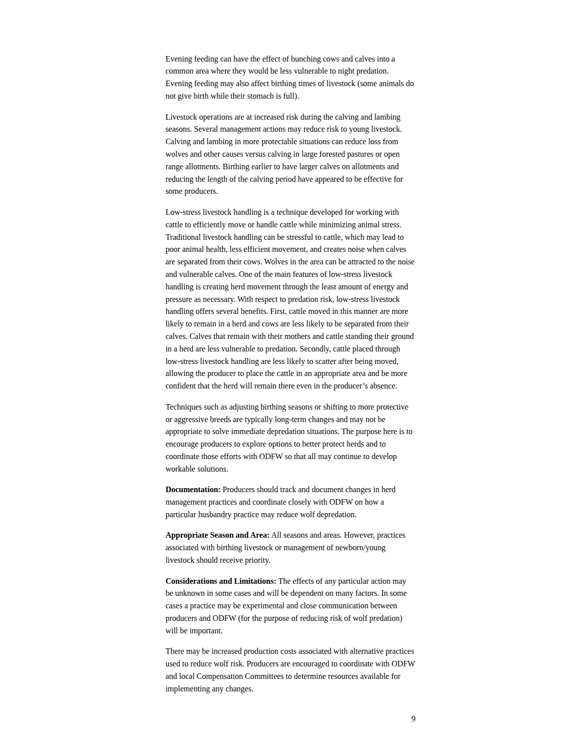Evening feeding can have the effect of bunching cows and calves into a common area where they would be less vulnerable to night predation. Evening feeding may also affect birthing times of livestock (some animals do not give birth while their stomach is full).
Livestock operations are at increased risk during the calving and lambing seasons. Several management actions may reduce risk to young livestock. Calving and lambing in more protectable situations can reduce loss from wolves and other causes versus calving in large forested pastures or open range allotments. Birthing earlier to have larger calves on allotments and reducing the length of the calving period have appeared to be effective for some producers.
Low-stress livestock handling is a technique developed for working with cattle to efficiently move or handle cattle while minimizing animal stress. Traditional livestock handling can be stressful to cattle, which may lead to poor animal health, less efficient movement, and creates noise when calves are separated from their cows. Wolves in the area can be attracted to the noise and vulnerable calves. One of the main features of low-stress livestock handling is creating herd movement through the least amount of energy and pressure as necessary. With respect to predation risk, low-stress livestock handling offers several benefits. First, cattle moved in this manner are more likely to remain in a herd and cows are less likely to be separated from their calves. Calves that remain with their mothers and cattle standing their ground in a herd are less vulnerable to predation. Secondly, cattle placed through low-stress livestock handling are less likely to scatter after being moved, allowing the producer to place the cattle in an appropriate area and be more confident that the herd will remain there even in the producer’s absence.
Techniques such as adjusting birthing seasons or shifting to more protective or aggressive breeds are typically long-term changes and may not be appropriate to solve immediate depredation situations. The purpose here is to encourage producers to explore options to better protect herds and to coordinate those efforts with ODFW so that all may continue to develop workable solutions.
Documentation: Producers should track and document changes in herd management practices and coordinate closely with ODFW on how a particular husbandry practice may reduce wolf depredation.
Appropriate Season and Area: All seasons and areas. However, practices associated with birthing livestock or management of newborn/young livestock should receive priority.
Considerations and Limitations: The effects of any particular action may be unknown in some cases and will be dependent on many factors. In some cases a practice may be experimental and close communication between producers and ODFW (for the purpose of reducing risk of wolf predation) will be important.
There may be increased production costs associated with alternative practices used to reduce wolf risk. Producers are encouraged to coordinate with ODFW and local Compensation Committees to determine resources available for implementing any changes.
9